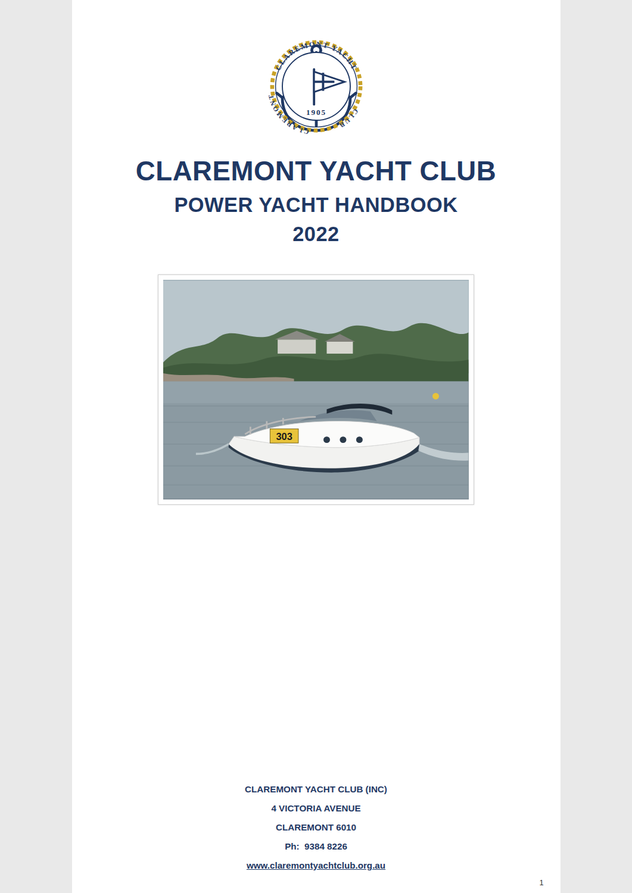CLAREMONT YACHT CLAREMONT CLUB 1905
CLAREMONT YACHT CLUB
POWER YACHT HANDBOOK
2022
303
CLAREMONT YACHT CLUB (INC)
4 VICTORIA AVENUE
CLAREMONT 6010
Ph: 9384 8226
www.claremontyachtclub.org.au
1